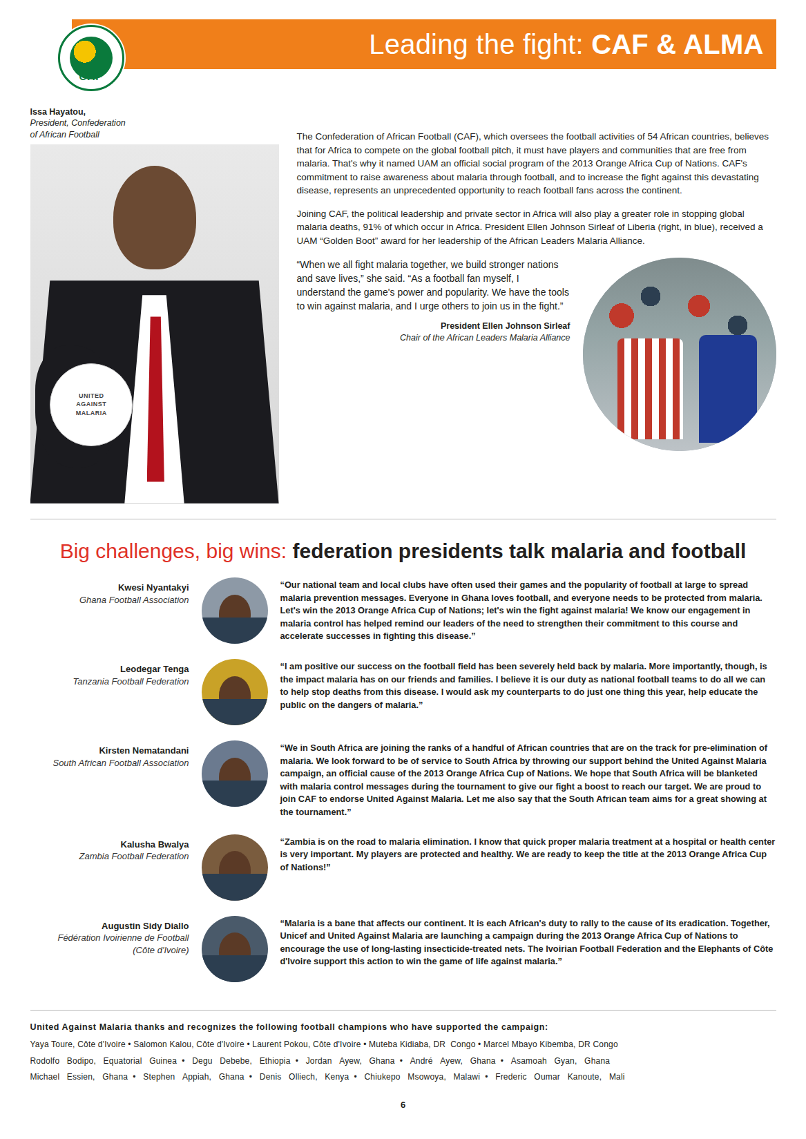Leading the fight: CAF & ALMA
CAF
Issa Hayatou,
President, Confederation
of African Football
UNITED
AGAINST
MALARIA
The Confederation of African Football (CAF), which oversees the football activities of 54 African countries, believes that for Africa to compete on the global football pitch, it must have players and communities that are free from malaria. That's why it named UAM an official social program of the 2013 Orange Africa Cup of Nations. CAF's commitment to raise awareness about malaria through football, and to increase the fight against this devastating disease, represents an unprecedented opportunity to reach football fans across the continent.
Joining CAF, the political leadership and private sector in Africa will also play a greater role in stopping global malaria deaths, 91% of which occur in Africa. President Ellen Johnson Sirleaf of Liberia (right, in blue), received a UAM “Golden Boot” award for her leadership of the African Leaders Malaria Alliance.
“When we all fight malaria together, we build stronger nations and save lives,” she said. “As a football fan myself, I understand the game's power and popularity. We have the tools to win against malaria, and I urge others to join us in the fight.”
President Ellen Johnson Sirleaf
Chair of the African Leaders Malaria Alliance
Big challenges, big wins: federation presidents talk malaria and football
Kwesi Nyantakyi Ghana Football Association
“Our national team and local clubs have often used their games and the popularity of football at large to spread malaria prevention messages. Everyone in Ghana loves football, and everyone needs to be protected from malaria. Let's win the 2013 Orange Africa Cup of Nations; let's win the fight against malaria! We know our engagement in malaria control has helped remind our leaders of the need to strengthen their commitment to this course and accelerate successes in fighting this disease.”
Leodegar Tenga Tanzania Football Federation
“I am positive our success on the football field has been severely held back by malaria. More importantly, though, is the impact malaria has on our friends and families. I believe it is our duty as national football teams to do all we can to help stop deaths from this disease. I would ask my counterparts to do just one thing this year, help educate the public on the dangers of malaria.”
Kirsten Nematandani South African Football Association
“We in South Africa are joining the ranks of a handful of African countries that are on the track for pre-elimination of malaria. We look forward to be of service to South Africa by throwing our support behind the United Against Malaria campaign, an official cause of the 2013 Orange Africa Cup of Nations. We hope that South Africa will be blanketed with malaria control messages during the tournament to give our fight a boost to reach our target. We are proud to join CAF to endorse United Against Malaria. Let me also say that the South African team aims for a great showing at the tournament.”
Kalusha Bwalya Zambia Football Federation
“Zambia is on the road to malaria elimination. I know that quick proper malaria treatment at a hospital or health center is very important. My players are protected and healthy. We are ready to keep the title at the 2013 Orange Africa Cup of Nations!”
Augustin Sidy Diallo Fédération Ivoirienne de Football
(Côte d'Ivoire)
“Malaria is a bane that affects our continent. It is each African's duty to rally to the cause of its eradication. Together, Unicef and United Against Malaria are launching a campaign during the 2013 Orange Africa Cup of Nations to encourage the use of long-lasting insecticide-treated nets. The Ivoirian Football Federation and the Elephants of Côte d'Ivoire support this action to win the game of life against malaria.”
United Against Malaria thanks and recognizes the following football champions who have supported the campaign:
Yaya Toure, Côte d'Ivoire • Salomon Kalou, Côte d'Ivoire • Laurent Pokou, Côte d'Ivoire • Muteba Kidiaba, DR Congo • Marcel Mbayo Kibemba, DR Congo
Rodolfo Bodipo, Equatorial Guinea • Degu Debebe, Ethiopia • Jordan Ayew, Ghana • André Ayew, Ghana • Asamoah Gyan, Ghana
Michael Essien, Ghana • Stephen Appiah, Ghana • Denis Olliech, Kenya • Chiukepo Msowoya, Malawi • Frederic Oumar Kanoute, Mali
6